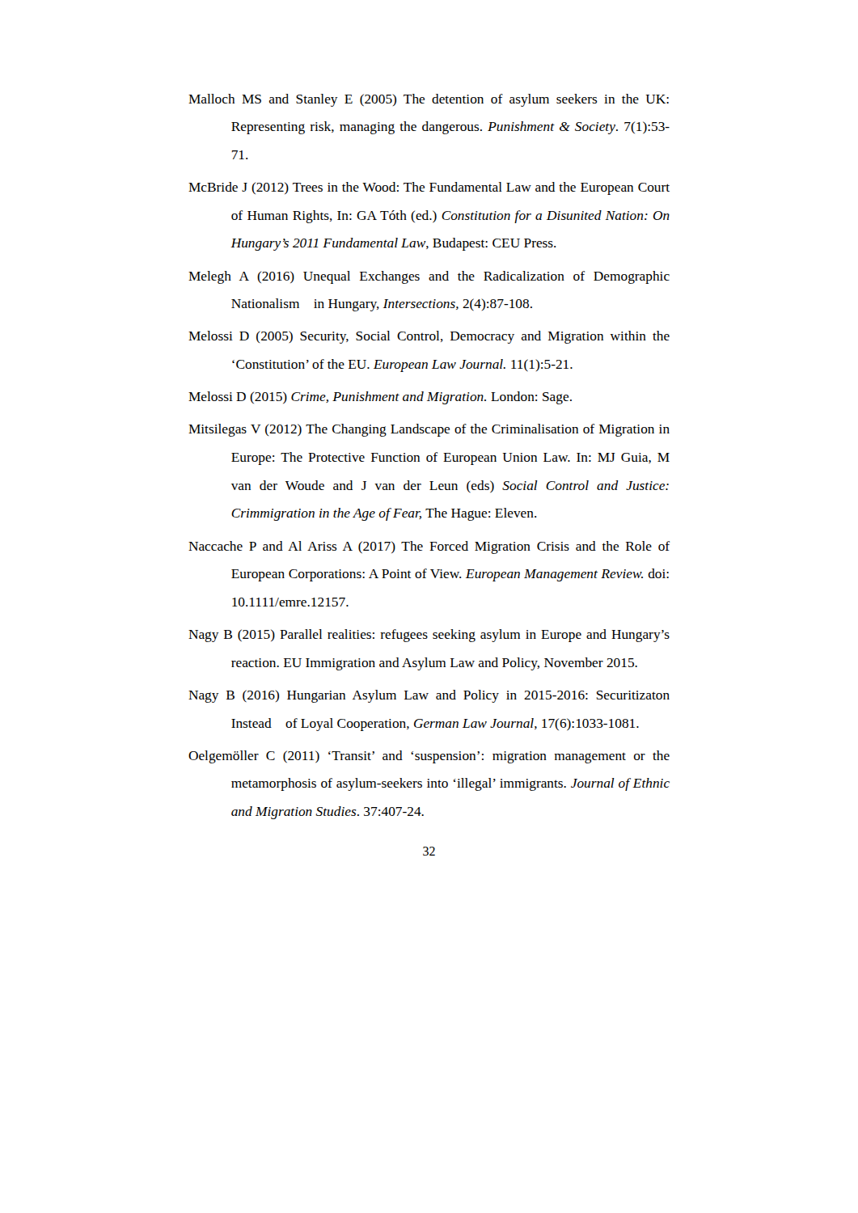Malloch MS and Stanley E (2005) The detention of asylum seekers in the UK: Representing risk, managing the dangerous. Punishment & Society. 7(1):53-71.
McBride J (2012) Trees in the Wood: The Fundamental Law and the European Court of Human Rights, In: GA Tóth (ed.) Constitution for a Disunited Nation: On Hungary’s 2011 Fundamental Law, Budapest: CEU Press.
Melegh A (2016) Unequal Exchanges and the Radicalization of Demographic Nationalism in Hungary, Intersections, 2(4):87-108.
Melossi D (2005) Security, Social Control, Democracy and Migration within the ‘Constitution’ of the EU. European Law Journal. 11(1):5-21.
Melossi D (2015) Crime, Punishment and Migration. London: Sage.
Mitsilegas V (2012) The Changing Landscape of the Criminalisation of Migration in Europe: The Protective Function of European Union Law. In: MJ Guia, M van der Woude and J van der Leun (eds) Social Control and Justice: Crimmigration in the Age of Fear, The Hague: Eleven.
Naccache P and Al Ariss A (2017) The Forced Migration Crisis and the Role of European Corporations: A Point of View. European Management Review. doi: 10.1111/emre.12157.
Nagy B (2015) Parallel realities: refugees seeking asylum in Europe and Hungary’s reaction. EU Immigration and Asylum Law and Policy, November 2015.
Nagy B (2016) Hungarian Asylum Law and Policy in 2015-2016: Securitizaton Instead of Loyal Cooperation, German Law Journal, 17(6):1033-1081.
Oelgemöller C (2011) ‘Transit’ and ‘suspension’: migration management or the metamorphosis of asylum-seekers into ‘illegal’ immigrants. Journal of Ethnic and Migration Studies. 37:407-24.
32